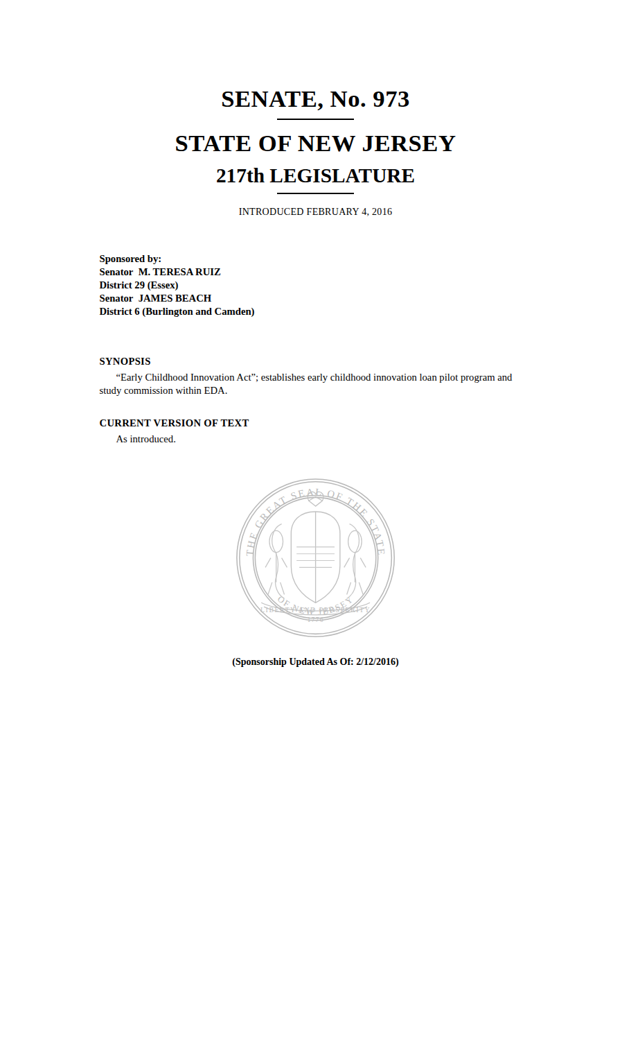SENATE, No. 973
STATE OF NEW JERSEY
217th LEGISLATURE
INTRODUCED FEBRUARY 4, 2016
Sponsored by:
Senator M. TERESA RUIZ
District 29 (Essex)
Senator JAMES BEACH
District 6 (Burlington and Camden)
SYNOPSIS
“Early Childhood Innovation Act”; establishes early childhood innovation loan pilot program and study commission within EDA.
CURRENT VERSION OF TEXT
As introduced.
THE GREAT SEAL OF THE STATE OF NEW JERSEY LIBERTY AND PROSPERITY 1776
(Sponsorship Updated As Of: 2/12/2016)